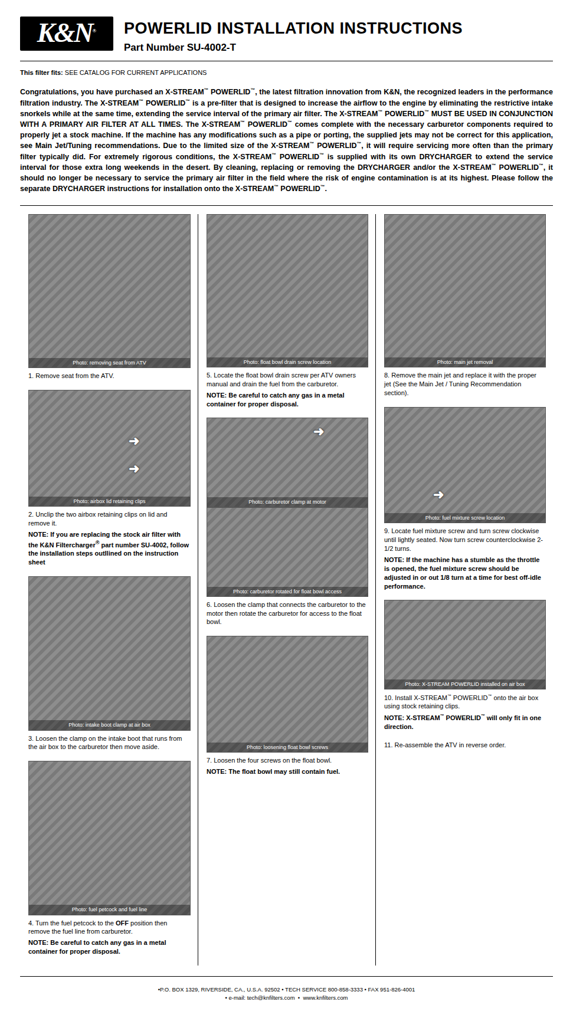K&N®
POWERLID INSTALLATION INSTRUCTIONS
Part Number SU-4002-T
This filter fits: SEE CATALOG FOR CURRENT APPLICATIONS
Congratulations, you have purchased an X-STREAM™ POWERLID™, the latest filtration innovation from K&N, the recognized leaders in the performance filtration industry. The X-STREAM™ POWERLID™ is a pre-filter that is designed to increase the airflow to the engine by eliminating the restrictive intake snorkels while at the same time, extending the service interval of the primary air filter. The X-STREAM™ POWERLID™ MUST BE USED IN CONJUNCTION WITH A PRIMARY AIR FILTER AT ALL TIMES. The X-STREAM™ POWERLID™ comes complete with the necessary carburetor components required to properly jet a stock machine. If the machine has any modifications such as a pipe or porting, the supplied jets may not be correct for this application, see Main Jet/Tuning recommendations. Due to the limited size of the X-STREAM™ POWERLID™, it will require servicing more often than the primary filter typically did. For extremely rigorous conditions, the X-STREAM™ POWERLID™ is supplied with its own DRYCHARGER to extend the service interval for those extra long weekends in the desert. By cleaning, replacing or removing the DRYCHARGER and/or the X-STREAM™ POWERLID™, it should no longer be necessary to service the primary air filter in the field where the risk of engine contamination is at its highest. Please follow the separate DRYCHARGER instructions for installation onto the X-STREAM™ POWERLID™.
1. Remove seat from the ATV.
➜ ➜
2. Unclip the two airbox retaining clips on lid and remove it.
NOTE: If you are replacing the stock air filter with the K&N Filtercharger® part number SU-4002, follow the installation steps outllined on the instruction sheet
3. Loosen the clamp on the intake boot that runs from the air box to the carburetor then move aside.
4. Turn the fuel petcock to the OFF position then remove the fuel line from carburetor.
NOTE: Be careful to catch any gas in a metal container for proper disposal.
5. Locate the float bowl drain screw per ATV owners manual and drain the fuel from the carburetor.
NOTE: Be careful to catch any gas in a metal container for proper disposal.
➜
6. Loosen the clamp that connects the carburetor to the motor then rotate the carburetor for access to the float bowl.
7. Loosen the four screws on the float bowl.
NOTE: The float bowl may still contain fuel.
8. Remove the main jet and replace it with the proper jet (See the Main Jet / Tuning Recommendation section).
➜
9. Locate fuel mixture screw and turn screw clockwise until lightly seated. Now turn screw counterclockwise 2-1/2 turns.
NOTE: If the machine has a stumble as the throttle is opened, the fuel mixture screw should be adjusted in or out 1/8 turn at a time for best off-idle performance.
10. Install X-STREAM™ POWERLID™ onto the air box using stock retaining clips.
NOTE: X-STREAM™ POWERLID™ will only fit in one direction.
11. Re-assemble the ATV in reverse order.
•P.O. BOX 1329, RIVERSIDE, CA., U.S.A. 92502 • TECH SERVICE 800-858-3333 • FAX 951-826-4001
• e-mail: tech@knfilters.com • www.knfilters.com